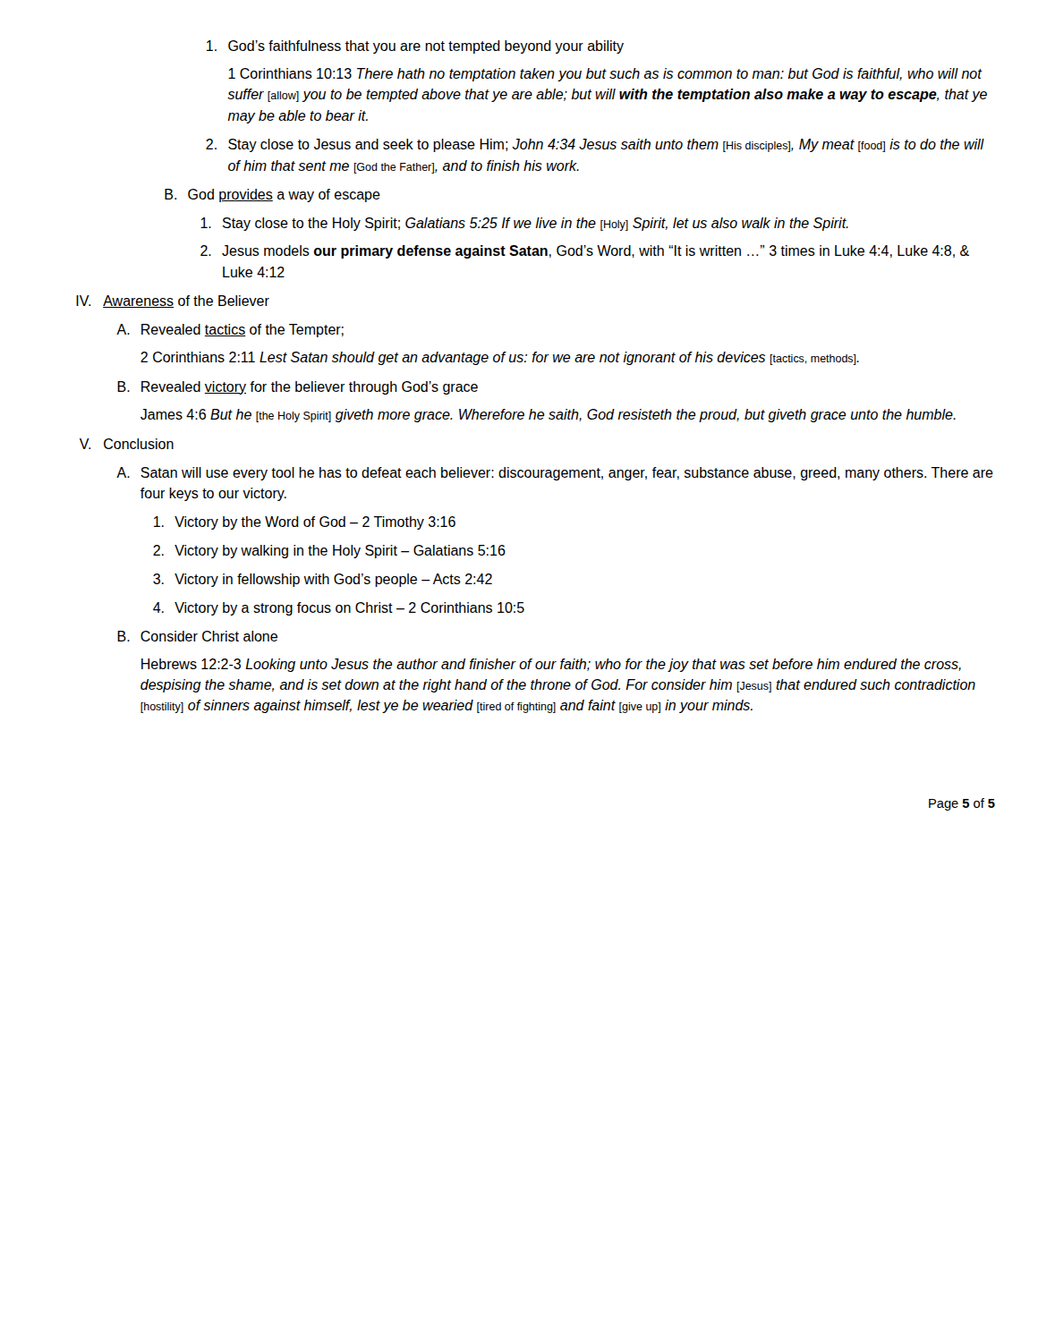1. God’s faithfulness that you are not tempted beyond your ability
1 Corinthians 10:13 There hath no temptation taken you but such as is common to man: but God is faithful, who will not suffer [allow] you to be tempted above that ye are able; but will with the temptation also make a way to escape, that ye may be able to bear it.
2. Stay close to Jesus and seek to please Him; John 4:34 Jesus saith unto them [His disciples], My meat [food] is to do the will of him that sent me [God the Father], and to finish his work.
B. God provides a way of escape
1. Stay close to the Holy Spirit; Galatians 5:25 If we live in the [Holy] Spirit, let us also walk in the Spirit.
2. Jesus models our primary defense against Satan, God’s Word, with “It is written …” 3 times in Luke 4:4, Luke 4:8, & Luke 4:12
IV. Awareness of the Believer
A. Revealed tactics of the Tempter;
2 Corinthians 2:11 Lest Satan should get an advantage of us: for we are not ignorant of his devices [tactics, methods].
B. Revealed victory for the believer through God’s grace
James 4:6 But he [the Holy Spirit] giveth more grace. Wherefore he saith, God resisteth the proud, but giveth grace unto the humble.
V. Conclusion
A. Satan will use every tool he has to defeat each believer: discouragement, anger, fear, substance abuse, greed, many others. There are four keys to our victory.
1. Victory by the Word of God – 2 Timothy 3:16
2. Victory by walking in the Holy Spirit – Galatians 5:16
3. Victory in fellowship with God’s people – Acts 2:42
4. Victory by a strong focus on Christ – 2 Corinthians 10:5
B. Consider Christ alone
Hebrews 12:2-3 Looking unto Jesus the author and finisher of our faith; who for the joy that was set before him endured the cross, despising the shame, and is set down at the right hand of the throne of God. For consider him [Jesus] that endured such contradiction [hostility] of sinners against himself, lest ye be wearied [tired of fighting] and faint [give up] in your minds.
Page 5 of 5